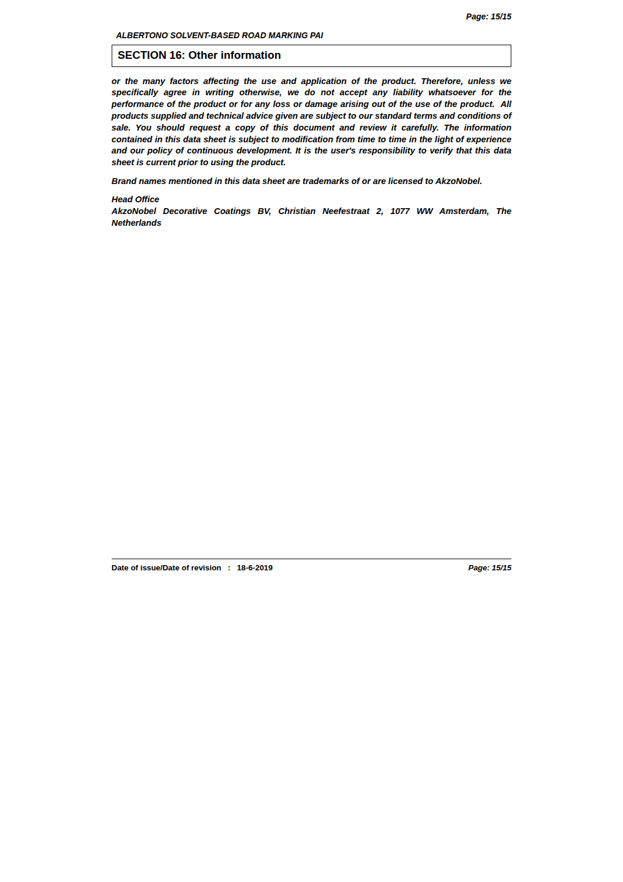Page: 15/15
ALBERTONO SOLVENT-BASED ROAD MARKING PAI
SECTION 16: Other information
or the many factors affecting the use and application of the product. Therefore, unless we specifically agree in writing otherwise, we do not accept any liability whatsoever for the performance of the product or for any loss or damage arising out of the use of the product. All products supplied and technical advice given are subject to our standard terms and conditions of sale. You should request a copy of this document and review it carefully. The information contained in this data sheet is subject to modification from time to time in the light of experience and our policy of continuous development. It is the user's responsibility to verify that this data sheet is current prior to using the product.
Brand names mentioned in this data sheet are trademarks of or are licensed to AkzoNobel.
Head Office
AkzoNobel Decorative Coatings BV, Christian Neefestraat 2, 1077 WW Amsterdam, The Netherlands
Date of issue/Date of revision : 18-6-2019
Page: 15/15